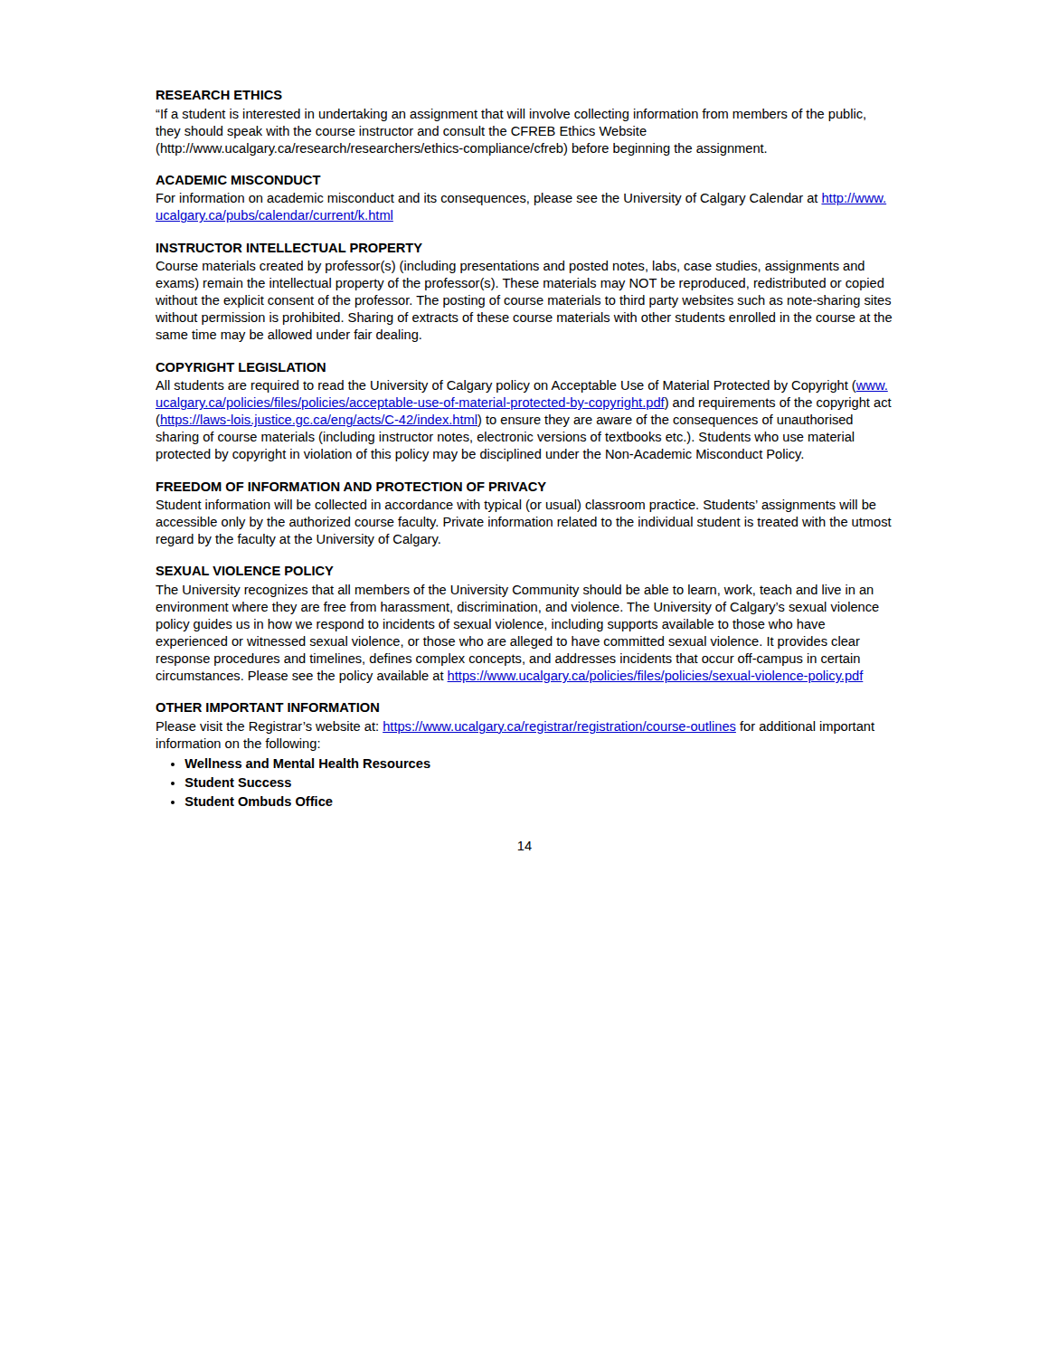Research Ethics
“If a student is interested in undertaking an assignment that will involve collecting information from members of the public, they should speak with the course instructor and consult the CFREB Ethics Website (http://www.ucalgary.ca/research/researchers/ethics-compliance/cfreb) before beginning the assignment.
Academic Misconduct
For information on academic misconduct and its consequences, please see the University of Calgary Calendar at http://www.ucalgary.ca/pubs/calendar/current/k.html
Instructor Intellectual Property
Course materials created by professor(s) (including presentations and posted notes, labs, case studies, assignments and exams) remain the intellectual property of the professor(s). These materials may NOT be reproduced, redistributed or copied without the explicit consent of the professor. The posting of course materials to third party websites such as note-sharing sites without permission is prohibited. Sharing of extracts of these course materials with other students enrolled in the course at the same time may be allowed under fair dealing.
Copyright Legislation
All students are required to read the University of Calgary policy on Acceptable Use of Material Protected by Copyright (www.ucalgary.ca/policies/files/policies/acceptable-use-of-material-protected-by-copyright.pdf) and requirements of the copyright act (https://laws-lois.justice.gc.ca/eng/acts/C-42/index.html) to ensure they are aware of the consequences of unauthorised sharing of course materials (including instructor notes, electronic versions of textbooks etc.). Students who use material protected by copyright in violation of this policy may be disciplined under the Non-Academic Misconduct Policy.
Freedom of Information and Protection of Privacy
Student information will be collected in accordance with typical (or usual) classroom practice. Students’ assignments will be accessible only by the authorized course faculty. Private information related to the individual student is treated with the utmost regard by the faculty at the University of Calgary.
Sexual Violence Policy
The University recognizes that all members of the University Community should be able to learn, work, teach and live in an environment where they are free from harassment, discrimination, and violence. The University of Calgary’s sexual violence policy guides us in how we respond to incidents of sexual violence, including supports available to those who have experienced or witnessed sexual violence, or those who are alleged to have committed sexual violence. It provides clear response procedures and timelines, defines complex concepts, and addresses incidents that occur off-campus in certain circumstances. Please see the policy available at https://www.ucalgary.ca/policies/files/policies/sexual-violence-policy.pdf
Other Important Information
Please visit the Registrar’s website at: https://www.ucalgary.ca/registrar/registration/course-outlines for additional important information on the following:
Wellness and Mental Health Resources
Student Success
Student Ombuds Office
14